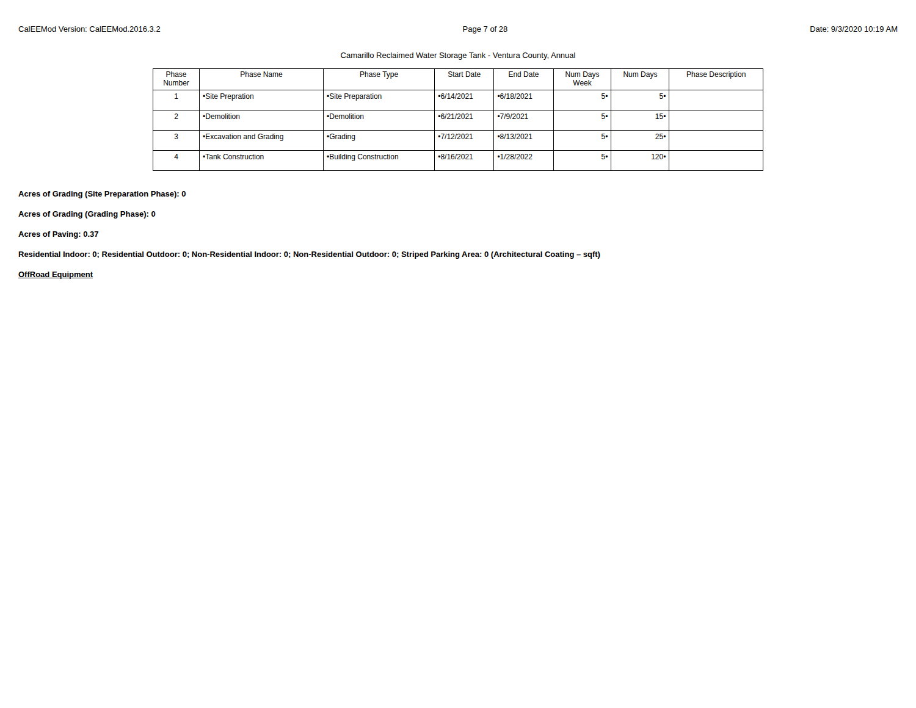CalEEMod Version: CalEEMod.2016.3.2
Page 7 of 28
Date: 9/3/2020 10:19 AM
Camarillo Reclaimed Water Storage Tank - Ventura County, Annual
| Phase Number | Phase Name | Phase Type | Start Date | End Date | Num Days Week | Num Days | Phase Description |
| --- | --- | --- | --- | --- | --- | --- | --- |
| 1 | •Site Prepration | •Site Preparation | •6/14/2021 | •6/18/2021 | 5• | 5• | |
| 2 | •Demolition | •Demolition | •6/21/2021 | •7/9/2021 | 5• | 15• | |
| 3 | •Excavation and Grading | •Grading | •7/12/2021 | •8/13/2021 | 5• | 25• | |
| 4 | •Tank Construction | •Building Construction | •8/16/2021 | •1/28/2022 | 5• | 120• | |
Acres of Grading (Site Preparation Phase): 0
Acres of Grading (Grading Phase): 0
Acres of Paving: 0.37
Residential Indoor: 0; Residential Outdoor: 0; Non-Residential Indoor: 0; Non-Residential Outdoor: 0; Striped Parking Area: 0 (Architectural Coating – sqft)
OffRoad Equipment